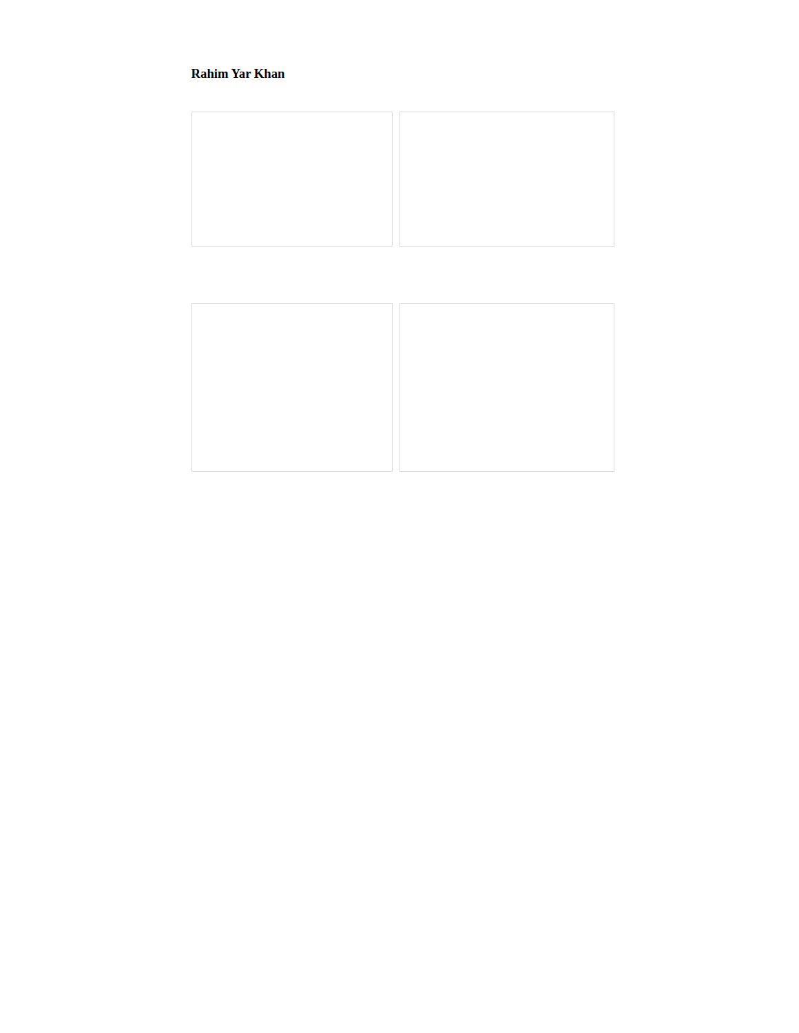Rahim Yar Khan